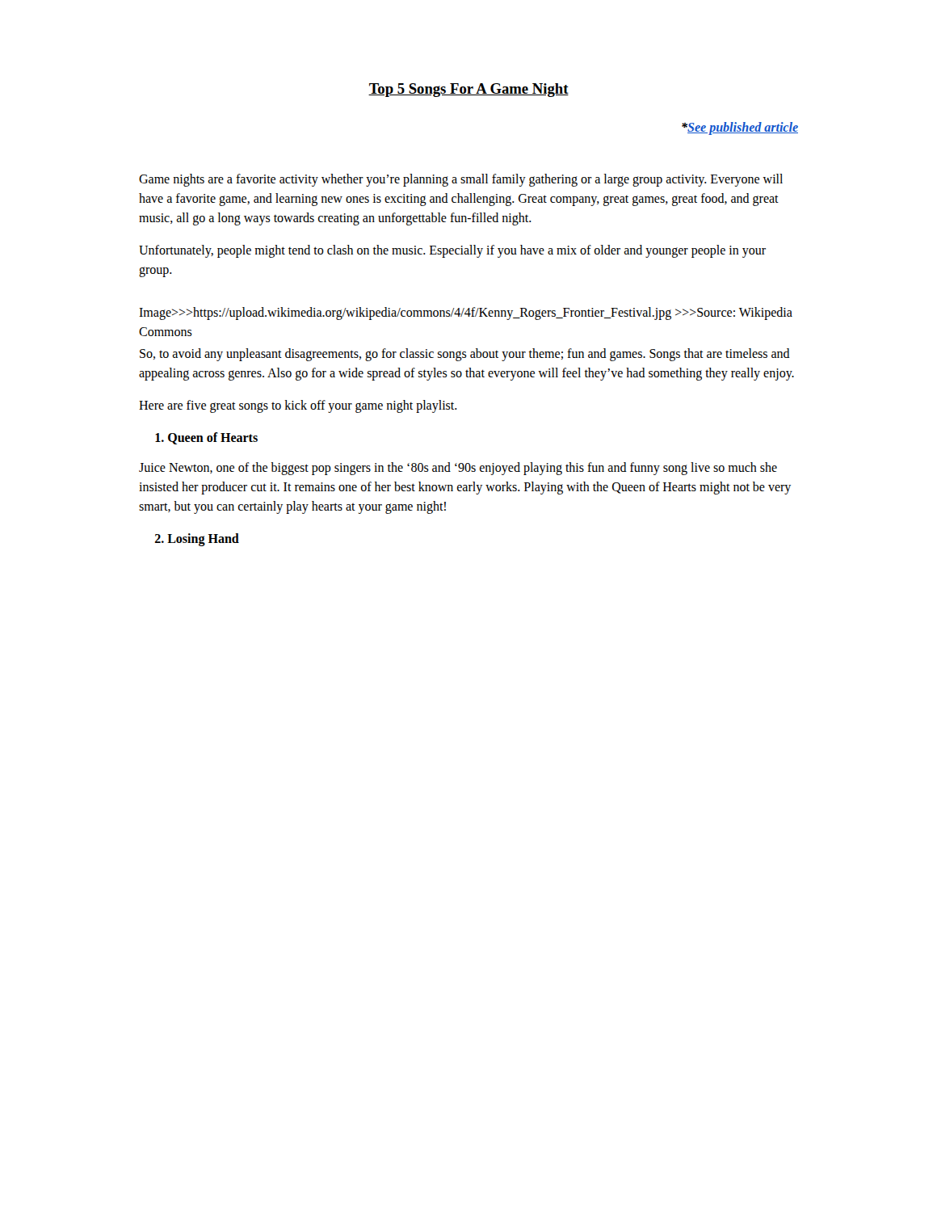Top 5 Songs For A Game Night
*See published article
Game nights are a favorite activity whether you’re planning a small family gathering or a large group activity. Everyone will have a favorite game, and learning new ones is exciting and challenging. Great company, great games, great food, and great music, all go a long ways towards creating an unforgettable fun-filled night.
Unfortunately, people might tend to clash on the music. Especially if you have a mix of older and younger people in your group.
Image>>>https://upload.wikimedia.org/wikipedia/commons/4/4f/Kenny_Rogers_Frontier_Festival.jpg >>>Source: Wikipedia Commons
So, to avoid any unpleasant disagreements, go for classic songs about your theme; fun and games. Songs that are timeless and appealing across genres. Also go for a wide spread of styles so that everyone will feel they’ve had something they really enjoy.
Here are five great songs to kick off your game night playlist.
Queen of Hearts
Juice Newton, one of the biggest pop singers in the ‘80s and ‘90s enjoyed playing this fun and funny song live so much she insisted her producer cut it. It remains one of her best known early works. Playing with the Queen of Hearts might not be very smart, but you can certainly play hearts at your game night!
Losing Hand